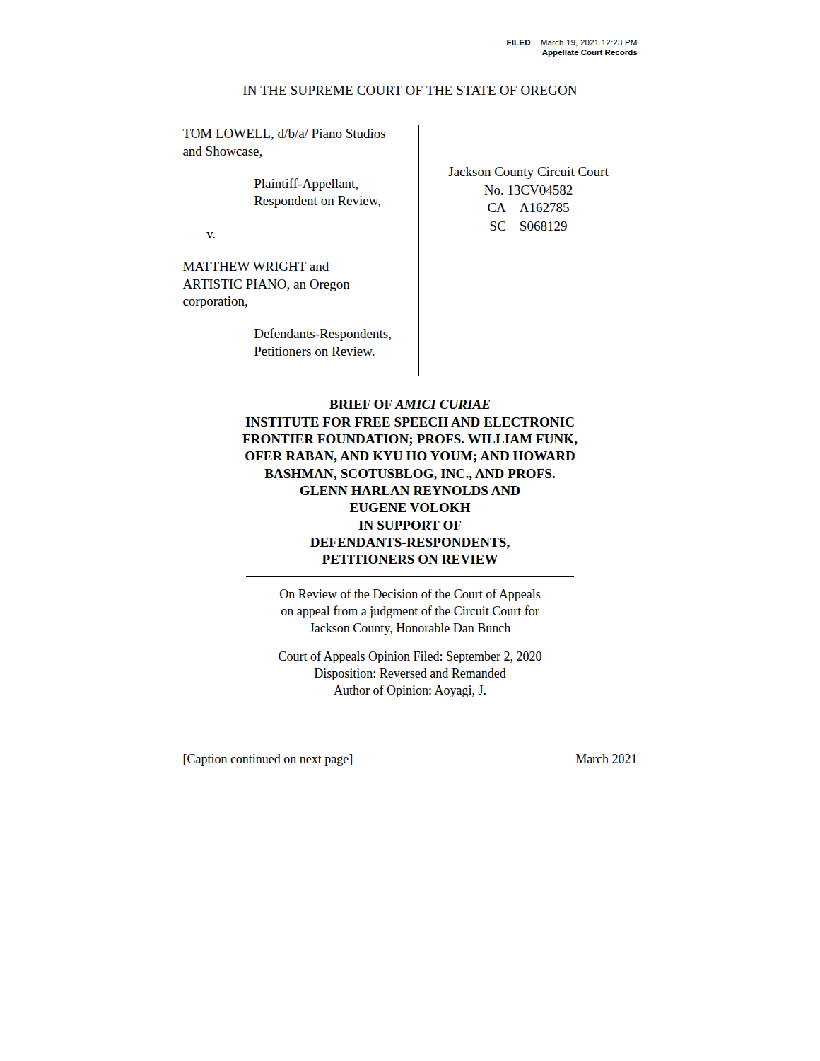FILEDMarch 19, 2021 12:23 PM
Appellate Court Records
IN THE SUPREME COURT OF THE STATE OF OREGON
| TOM LOWELL, d/b/a/ Piano Studios and Showcase, Plaintiff-Appellant, Respondent on Review, v. MATTHEW WRIGHT and ARTISTIC PIANO, an Oregon corporation, Defendants-Respondents, Petitioners on Review. | Jackson County Circuit Court No. 13CV04582 CA A162785 SC S068129 |
BRIEF OF AMICI CURIAE
INSTITUTE FOR FREE SPEECH AND ELECTRONIC
FRONTIER FOUNDATION; PROFS. WILLIAM FUNK,
OFER RABAN, AND KYU HO YOUM; AND HOWARD
BASHMAN, SCOTUSBLOG, INC., AND PROFS.
GLENN HARLAN REYNOLDS AND
EUGENE VOLOKH
IN SUPPORT OF
DEFENDANTS-RESPONDENTS,
PETITIONERS ON REVIEW
On Review of the Decision of the Court of Appeals
on appeal from a judgment of the Circuit Court for
Jackson County, Honorable Dan Bunch
Court of Appeals Opinion Filed: September 2, 2020
Disposition: Reversed and Remanded
Author of Opinion: Aoyagi, J.
[Caption continued on next page]
March 2021